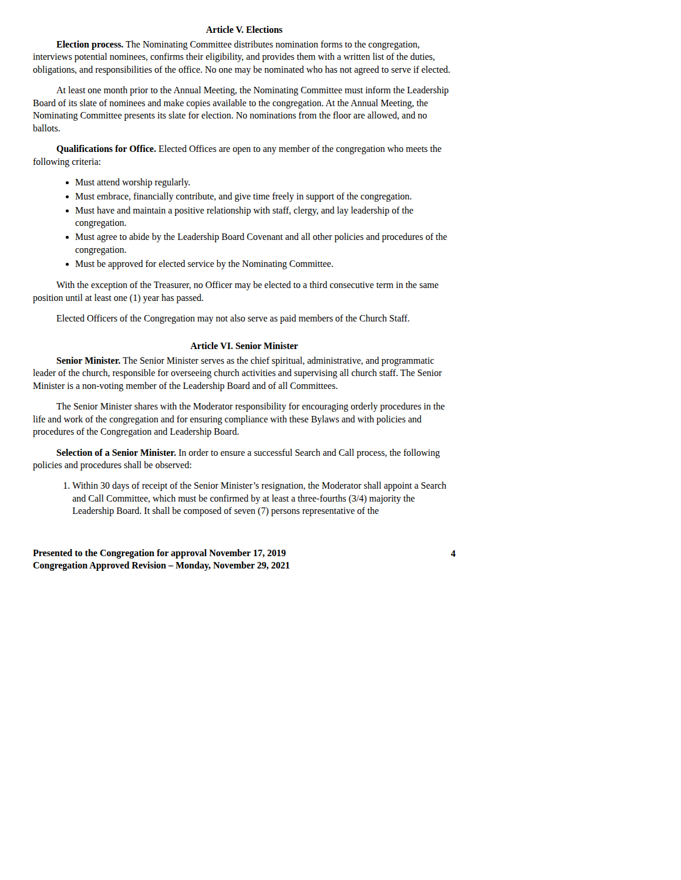Article V. Elections
Election process. The Nominating Committee distributes nomination forms to the congregation, interviews potential nominees, confirms their eligibility, and provides them with a written list of the duties, obligations, and responsibilities of the office. No one may be nominated who has not agreed to serve if elected.
At least one month prior to the Annual Meeting, the Nominating Committee must inform the Leadership Board of its slate of nominees and make copies available to the congregation. At the Annual Meeting, the Nominating Committee presents its slate for election. No nominations from the floor are allowed, and no ballots.
Qualifications for Office. Elected Offices are open to any member of the congregation who meets the following criteria:
Must attend worship regularly.
Must embrace, financially contribute, and give time freely in support of the congregation.
Must have and maintain a positive relationship with staff, clergy, and lay leadership of the congregation.
Must agree to abide by the Leadership Board Covenant and all other policies and procedures of the congregation.
Must be approved for elected service by the Nominating Committee.
With the exception of the Treasurer, no Officer may be elected to a third consecutive term in the same position until at least one (1) year has passed.
Elected Officers of the Congregation may not also serve as paid members of the Church Staff.
Article VI. Senior Minister
Senior Minister. The Senior Minister serves as the chief spiritual, administrative, and programmatic leader of the church, responsible for overseeing church activities and supervising all church staff. The Senior Minister is a non-voting member of the Leadership Board and of all Committees.
The Senior Minister shares with the Moderator responsibility for encouraging orderly procedures in the life and work of the congregation and for ensuring compliance with these Bylaws and with policies and procedures of the Congregation and Leadership Board.
Selection of a Senior Minister. In order to ensure a successful Search and Call process, the following policies and procedures shall be observed:
Within 30 days of receipt of the Senior Minister’s resignation, the Moderator shall appoint a Search and Call Committee, which must be confirmed by at least a three-fourths (3/4) majority the Leadership Board. It shall be composed of seven (7) persons representative of the
Presented to the Congregation for approval November 17, 2019
Congregation Approved Revision – Monday, November 29, 2021
4